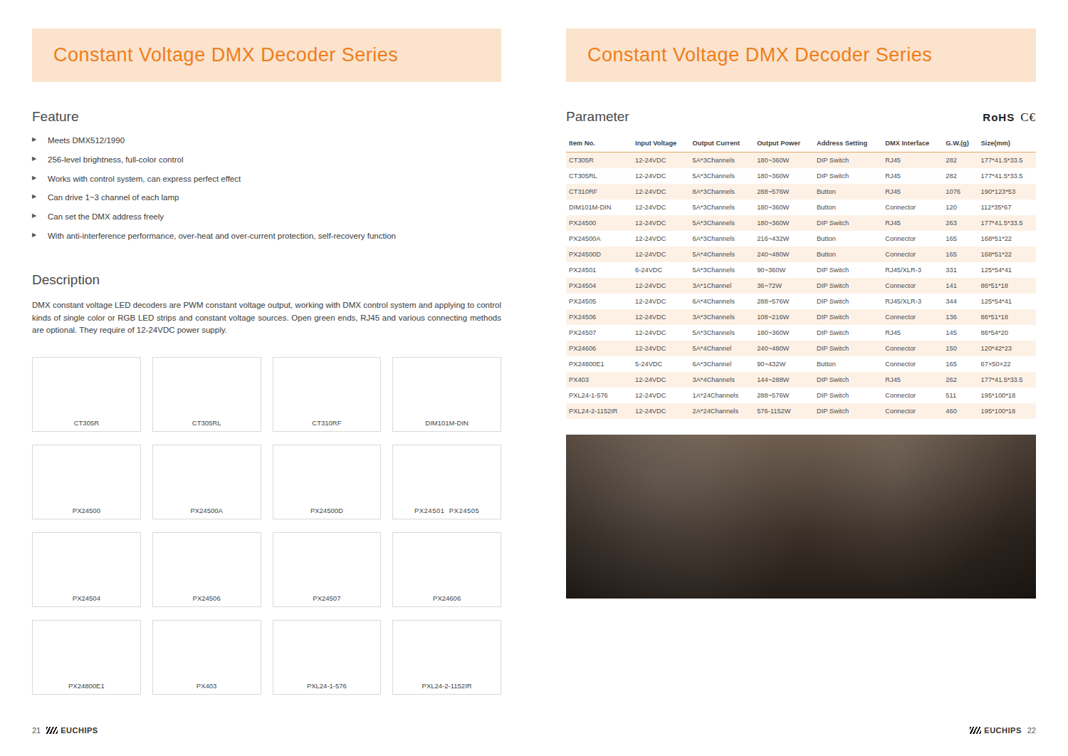Constant Voltage DMX Decoder Series
Feature
Meets DMX512/1990
256-level brightness, full-color control
Works with control system, can express perfect effect
Can drive 1~3 channel of each lamp
Can set the DMX address freely
With anti-interference performance, over-heat and over-current protection, self-recovery function
Description
DMX constant voltage LED decoders are PWM constant voltage output, working with DMX control system and applying to control kinds of single color or RGB LED strips and constant voltage sources. Open green ends, RJ45 and various connecting methods are optional. They require of 12-24VDC power supply.
CT305R
CT305RL
CT310RF
DIM101M-DIN
PX24500
PX24500A
PX24500D
PX24501 PX24505
PX24504
PX24506
PX24507
PX24606
PX24800E1
PX403
PXL24-1-576
PXL24-2-1152IR
21 EUCHIPS
Constant Voltage DMX Decoder Series
Parameter
RoHSC€
| Item No. | Input Voltage | Output Current | Output Power | Address Setting | DMX Interface | G.W.(g) | Size(mm) |
| --- | --- | --- | --- | --- | --- | --- | --- |
| CT305R | 12-24VDC | 5A*3Channels | 180~360W | DIP Switch | RJ45 | 282 | 177*41.5*33.5 |
| CT305RL | 12-24VDC | 5A*3Channels | 180~360W | DIP Switch | RJ45 | 282 | 177*41.5*33.5 |
| CT310RF | 12-24VDC | 8A*3Channels | 288~576W | Button | RJ45 | 1076 | 190*123*53 |
| DIM101M-DIN | 12-24VDC | 5A*3Channels | 180~360W | Button | Connector | 120 | 112*35*67 |
| PX24500 | 12-24VDC | 5A*3Channels | 180~360W | DIP Switch | RJ45 | 263 | 177*41.5*33.5 |
| PX24500A | 12-24VDC | 6A*3Channels | 216~432W | Button | Connector | 165 | 168*51*22 |
| PX24500D | 12-24VDC | 5A*4Channels | 240~480W | Button | Connector | 165 | 168*51*22 |
| PX24501 | 6-24VDC | 5A*3Channels | 90~360W | DIP Switch | RJ45/XLR-3 | 331 | 125*54*41 |
| PX24504 | 12-24VDC | 3A*1Channel | 36~72W | DIP Switch | Connector | 141 | 86*51*18 |
| PX24505 | 12-24VDC | 6A*4Channels | 288~576W | DIP Switch | RJ45/XLR-3 | 344 | 125*54*41 |
| PX24506 | 12-24VDC | 3A*3Channels | 108~216W | DIP Switch | Connector | 136 | 86*51*18 |
| PX24507 | 12-24VDC | 5A*3Channels | 180~360W | DIP Switch | RJ45 | 145 | 86*54*20 |
| PX24606 | 12-24VDC | 5A*4Channel | 240~480W | DIP Switch | Connector | 150 | 120*42*23 |
| PX24800E1 | 5-24VDC | 6A*3Channel | 90~432W | Button | Connector | 165 | 67×50×22 |
| PX403 | 12-24VDC | 3A*4Channels | 144~288W | DIP Switch | RJ45 | 262 | 177*41.5*33.5 |
| PXL24-1-576 | 12-24VDC | 1A*24Channels | 288~576W | DIP Switch | Connector | 511 | 195*100*18 |
| PXL24-2-1152IR | 12-24VDC | 2A*24Channels | 576-1152W | DIP Switch | Connector | 460 | 195*100*18 |
EUCHIPS 22